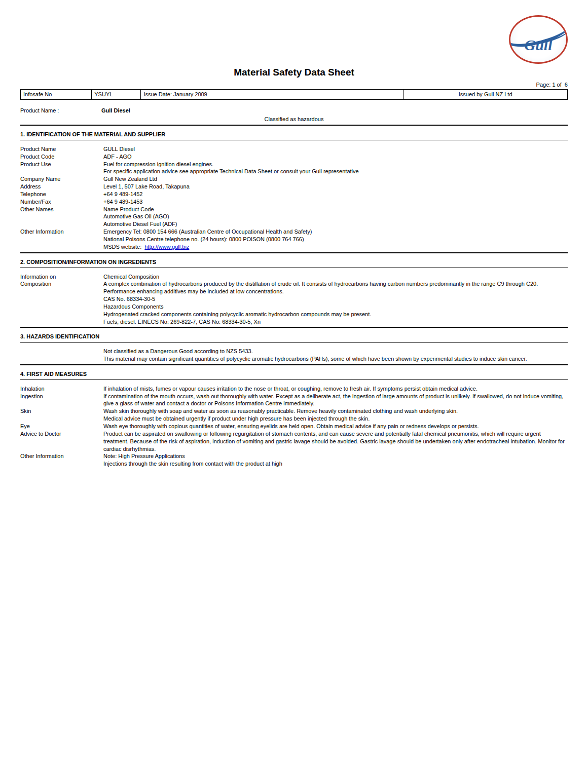Gull
Material Safety Data Sheet
Page: 1 of 6
| Infosafe No | YSUYL | Issue Date: January 2009 | Issued by Gull NZ Ltd |
| Product Name : | Gull Diesel |
Classified as hazardous
1. IDENTIFICATION OF THE MATERIAL AND SUPPLIER
| Product Name | GULL Diesel |
| Product Code | ADF - AGO |
| Product Use | Fuel for compression ignition diesel engines. |
| | For specific application advice see appropriate Technical Data Sheet or consult your Gull representative |
| Company Name | Gull New Zealand Ltd |
| Address | Level 1, 507 Lake Road, Takapuna |
| Telephone | +64 9 489-1452 |
| Number/Fax | +64 9 489-1453 |
| Other Names | Name Product Code |
| | Automotive Gas Oil (AGO) |
| | Automotive Diesel Fuel (ADF) |
| Other Information | Emergency Tel: 0800 154 666 (Australian Centre of Occupational Health and Safety) |
| | National Poisons Centre telephone no. (24 hours): 0800 POISON (0800 764 766) |
| | MSDS website: http://www.gull.biz |
2. COMPOSITION/INFORMATION ON INGREDIENTS
| Information on Composition | Chemical Composition A complex combination of hydrocarbons produced by the distillation of crude oil. It consists of hydrocarbons having carbon numbers predominantly in the range C9 through C20. Performance enhancing additives may be included at low concentrations. CAS No. 68334-30-5 Hazardous Components Hydrogenated cracked components containing polycyclic aromatic hydrocarbon compounds may be present. Fuels, diesel. EINECS No: 269-822-7, CAS No: 68334-30-5, Xn |
3. HAZARDS IDENTIFICATION
| | Not classified as a Dangerous Good according to NZS 5433. This material may contain significant quantities of polycyclic aromatic hydrocarbons (PAHs), some of which have been shown by experimental studies to induce skin cancer. |
4. FIRST AID MEASURES
| Inhalation | If inhalation of mists, fumes or vapour causes irritation to the nose or throat, or coughing, remove to fresh air. If symptoms persist obtain medical advice. |
| Ingestion | If contamination of the mouth occurs, wash out thoroughly with water. Except as a deliberate act, the ingestion of large amounts of product is unlikely. If swallowed, do not induce vomiting, give a glass of water and contact a doctor or Poisons Information Centre immediately. |
| Skin | Wash skin thoroughly with soap and water as soon as reasonably practicable. Remove heavily contaminated clothing and wash underlying skin. |
| | Medical advice must be obtained urgently if product under high pressure has been injected through the skin. |
| Eye | Wash eye thoroughly with copious quantities of water, ensuring eyelids are held open. Obtain medical advice if any pain or redness develops or persists. |
| Advice to Doctor | Product can be aspirated on swallowing or following regurgitation of stomach contents, and can cause severe and potentially fatal chemical pneumonitis, which will require urgent treatment. Because of the risk of aspiration, induction of vomiting and gastric lavage should be avoided. Gastric lavage should be undertaken only after endotracheal intubation. Monitor for cardiac disrhythmias. |
| Other Information | Note: High Pressure Applications Injections through the skin resulting from contact with the product at high |